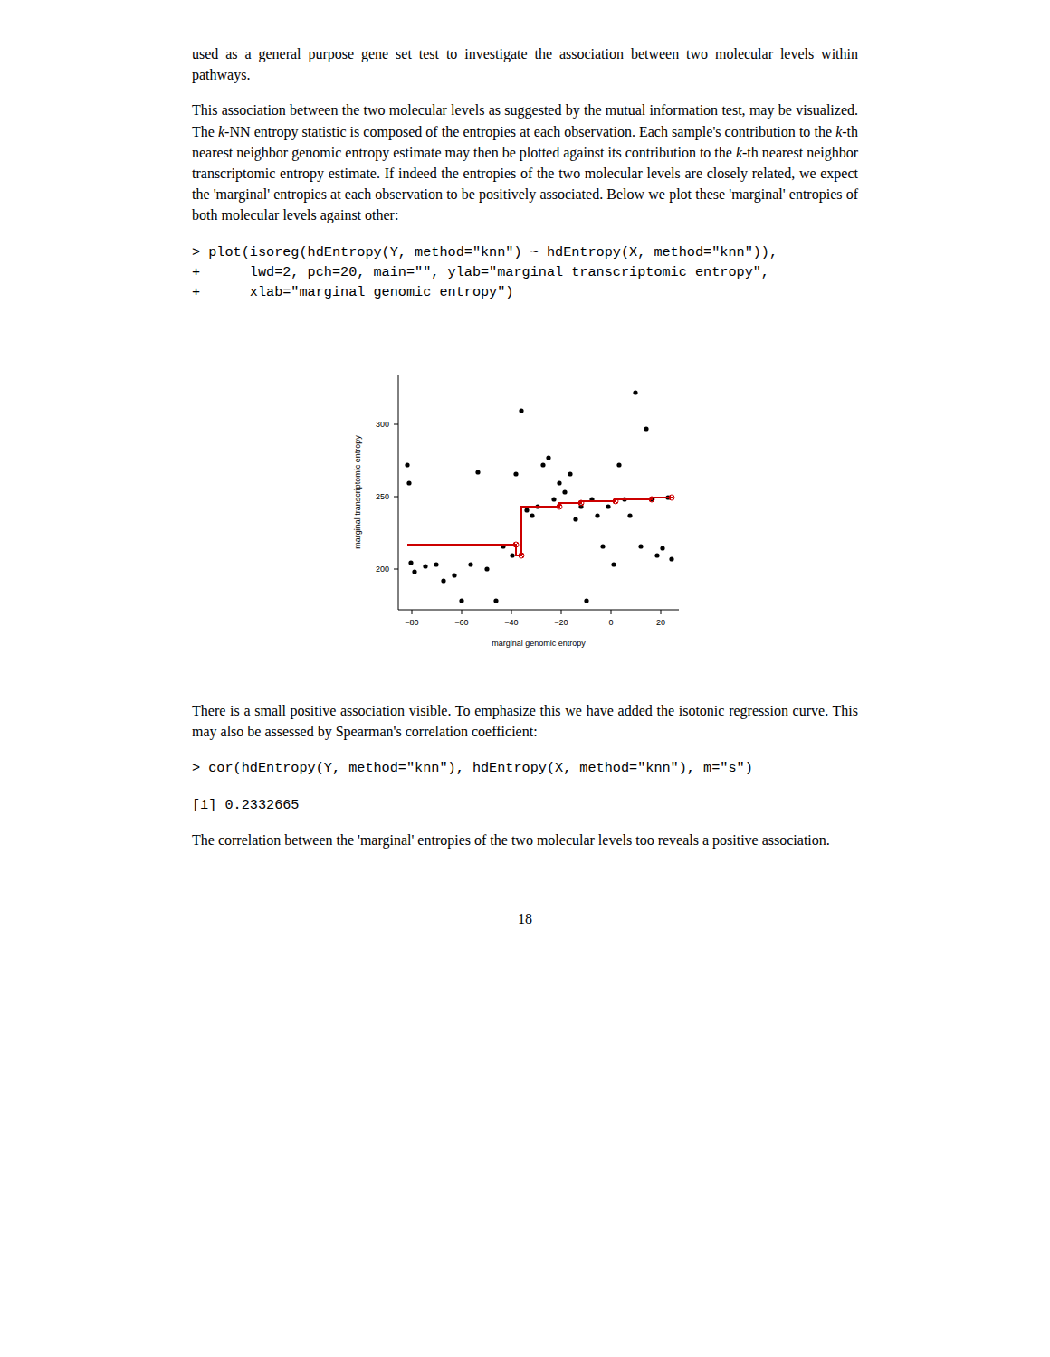used as a general purpose gene set test to investigate the association between two molecular levels within pathways.
This association between the two molecular levels as suggested by the mutual information test, may be visualized. The k-NN entropy statistic is composed of the entropies at each observation. Each sample's contribution to the k-th nearest neighbor genomic entropy estimate may then be plotted against its contribution to the k-th nearest neighbor transcriptomic entropy estimate. If indeed the entropies of the two molecular levels are closely related, we expect the 'marginal' entropies at each observation to be positively associated. Below we plot these 'marginal' entropies of both molecular levels against other:
> plot(isoreg(hdEntropy(Y, method="knn") ~ hdEntropy(X, method="knn")),
+      lwd=2, pch=20, main="", ylab="marginal transcriptomic entropy",
+      xlab="marginal genomic entropy")
−80 −60 −40 −20 0 20 200 250 300 marginal genomic entropy marginal transcriptomic entropy
There is a small positive association visible. To emphasize this we have added the isotonic regression curve. This may also be assessed by Spearman's correlation coefficient:
> cor(hdEntropy(Y, method="knn"), hdEntropy(X, method="knn"), m="s")
[1] 0.2332665
The correlation between the 'marginal' entropies of the two molecular levels too reveals a positive association.
18